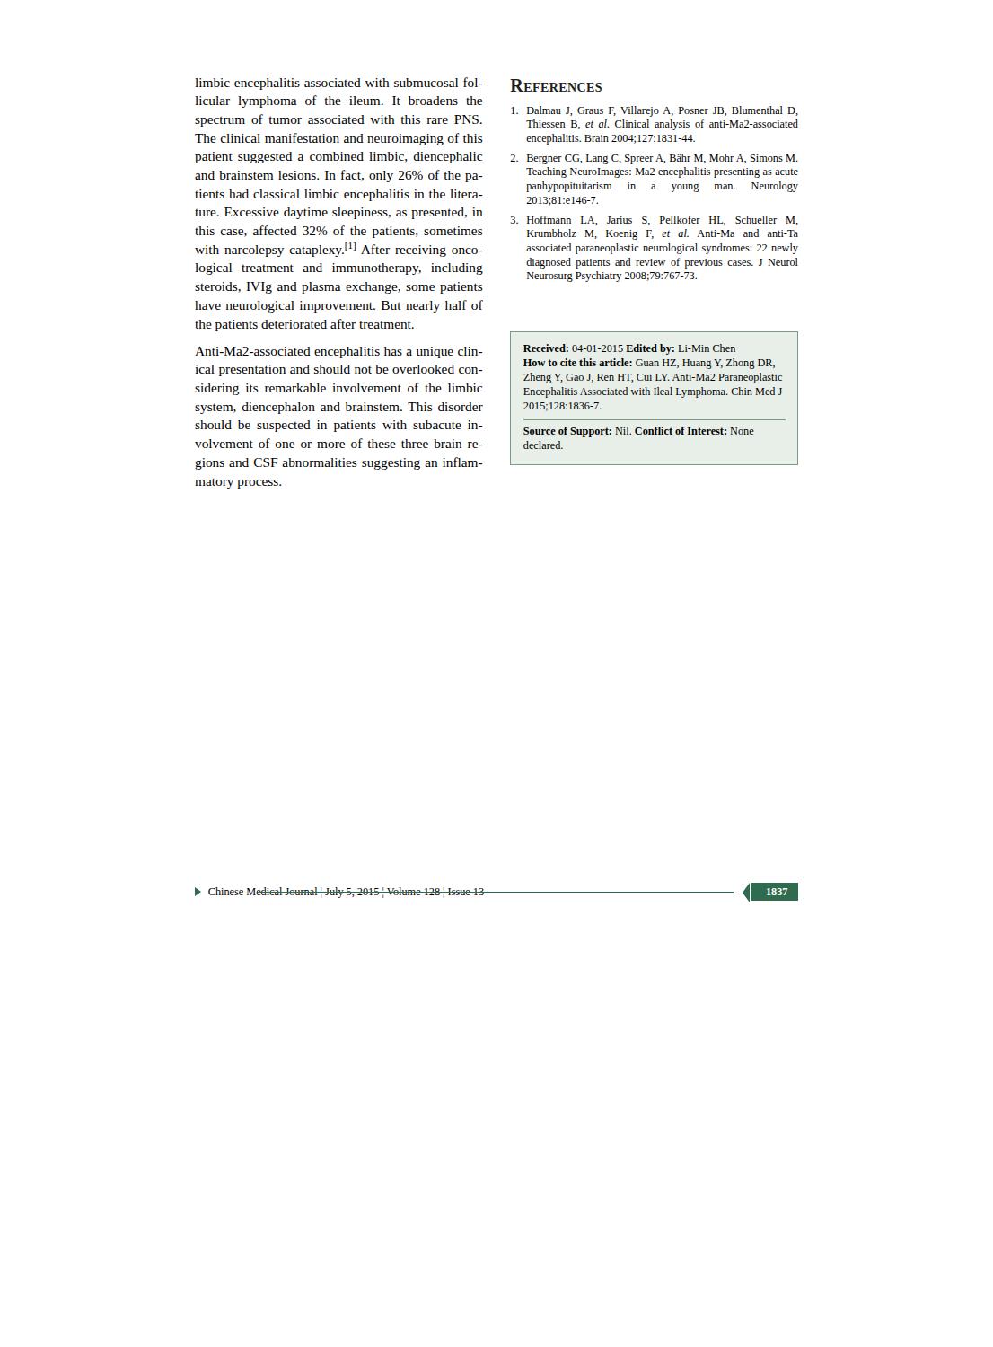limbic encephalitis associated with submucosal follicular lymphoma of the ileum. It broadens the spectrum of tumor associated with this rare PNS. The clinical manifestation and neuroimaging of this patient suggested a combined limbic, diencephalic and brainstem lesions. In fact, only 26% of the patients had classical limbic encephalitis in the literature. Excessive daytime sleepiness, as presented, in this case, affected 32% of the patients, sometimes with narcolepsy cataplexy.[1] After receiving oncological treatment and immunotherapy, including steroids, IVIg and plasma exchange, some patients have neurological improvement. But nearly half of the patients deteriorated after treatment.
Anti-Ma2-associated encephalitis has a unique clinical presentation and should not be overlooked considering its remarkable involvement of the limbic system, diencephalon and brainstem. This disorder should be suspected in patients with subacute involvement of one or more of these three brain regions and CSF abnormalities suggesting an inflammatory process.
References
1. Dalmau J, Graus F, Villarejo A, Posner JB, Blumenthal D, Thiessen B, et al. Clinical analysis of anti-Ma2-associated encephalitis. Brain 2004;127:1831-44.
2. Bergner CG, Lang C, Spreer A, Bähr M, Mohr A, Simons M. Teaching NeuroImages: Ma2 encephalitis presenting as acute panhypopituitarism in a young man. Neurology 2013;81:e146-7.
3. Hoffmann LA, Jarius S, Pellkofer HL, Schueller M, Krumbholz M, Koenig F, et al. Anti-Ma and anti-Ta associated paraneoplastic neurological syndromes: 22 newly diagnosed patients and review of previous cases. J Neurol Neurosurg Psychiatry 2008;79:767-73.
Received: 04-01-2015 Edited by: Li-Min Chen
How to cite this article: Guan HZ, Huang Y, Zhong DR, Zheng Y, Gao J, Ren HT, Cui LY. Anti-Ma2 Paraneoplastic Encephalitis Associated with Ileal Lymphoma. Chin Med J 2015;128:1836-7.
Source of Support: Nil. Conflict of Interest: None declared.
Chinese Medical Journal ¦ July 5, 2015 ¦ Volume 128 ¦ Issue 13
1837